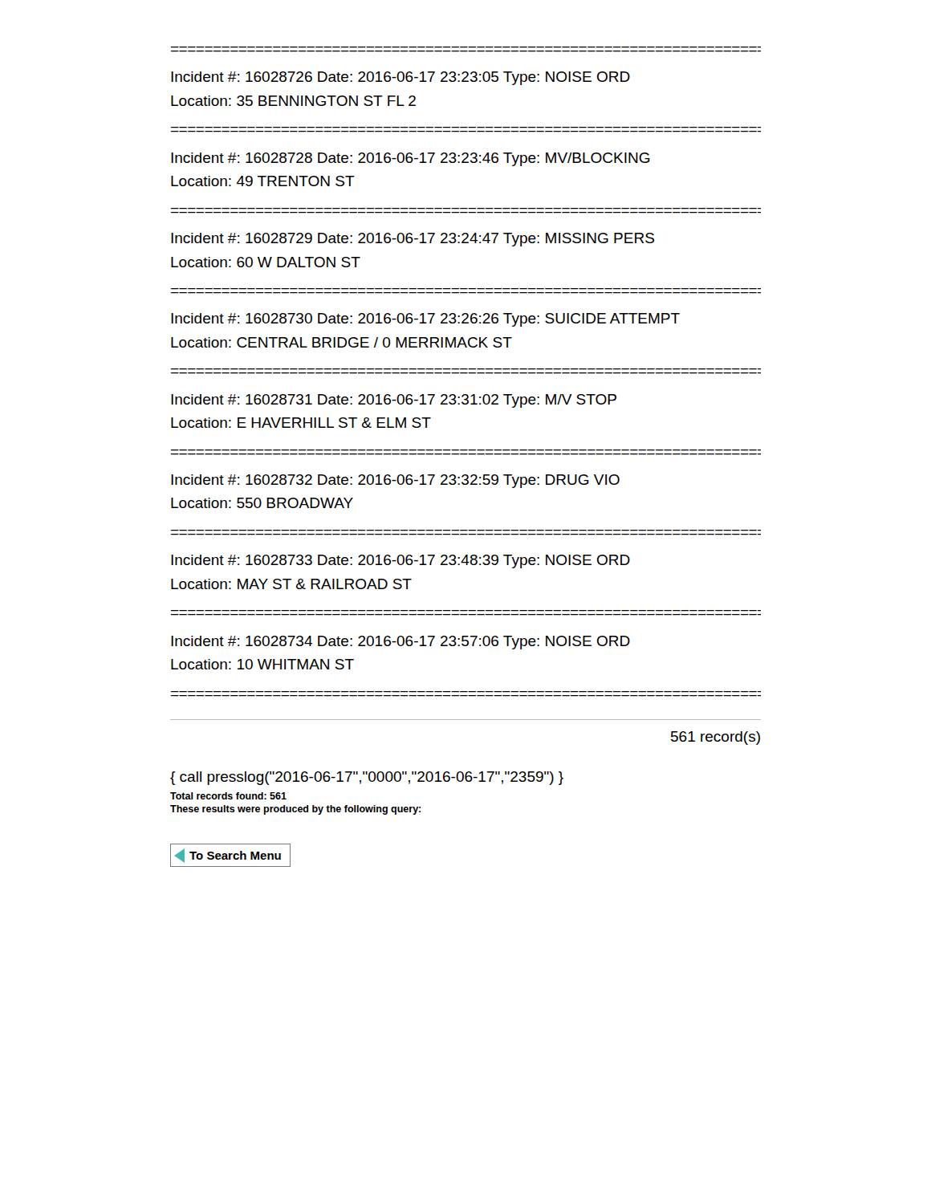========================================================================
Incident #: 16028726 Date: 2016-06-17 23:23:05 Type: NOISE ORD
Location: 35 BENNINGTON ST FL 2
========================================================================
Incident #: 16028728 Date: 2016-06-17 23:23:46 Type: MV/BLOCKING
Location: 49 TRENTON ST
========================================================================
Incident #: 16028729 Date: 2016-06-17 23:24:47 Type: MISSING PERS
Location: 60 W DALTON ST
========================================================================
Incident #: 16028730 Date: 2016-06-17 23:26:26 Type: SUICIDE ATTEMPT
Location: CENTRAL BRIDGE / 0 MERRIMACK ST
========================================================================
Incident #: 16028731 Date: 2016-06-17 23:31:02 Type: M/V STOP
Location: E HAVERHILL ST & ELM ST
========================================================================
Incident #: 16028732 Date: 2016-06-17 23:32:59 Type: DRUG VIO
Location: 550 BROADWAY
========================================================================
Incident #: 16028733 Date: 2016-06-17 23:48:39 Type: NOISE ORD
Location: MAY ST & RAILROAD ST
========================================================================
Incident #: 16028734 Date: 2016-06-17 23:57:06 Type: NOISE ORD
Location: 10 WHITMAN ST
========================================================================
561 record(s)
{ call presslog("2016-06-17","0000","2016-06-17","2359") }
Total records found: 561
These results were produced by the following query:
To Search Menu